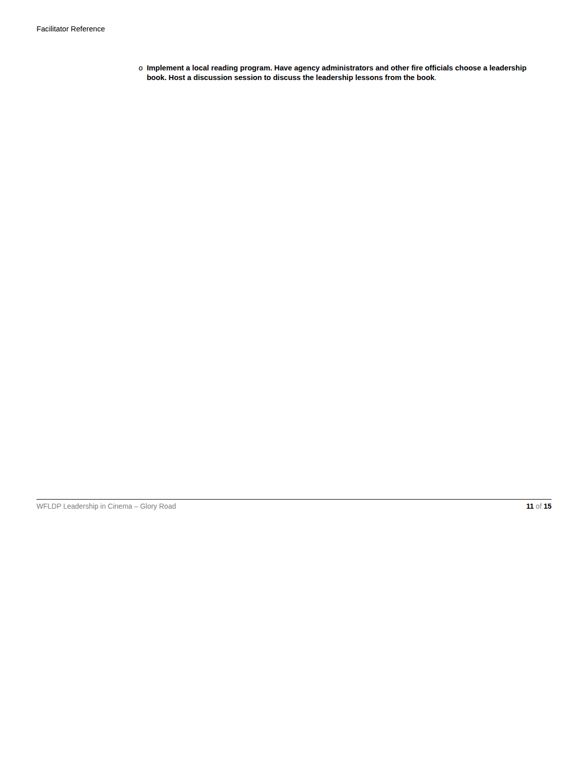Facilitator Reference
o Implement a local reading program. Have agency administrators and other fire officials choose a leadership book. Host a discussion session to discuss the leadership lessons from the book.
WFLDP Leadership in Cinema – Glory Road 11 of 15